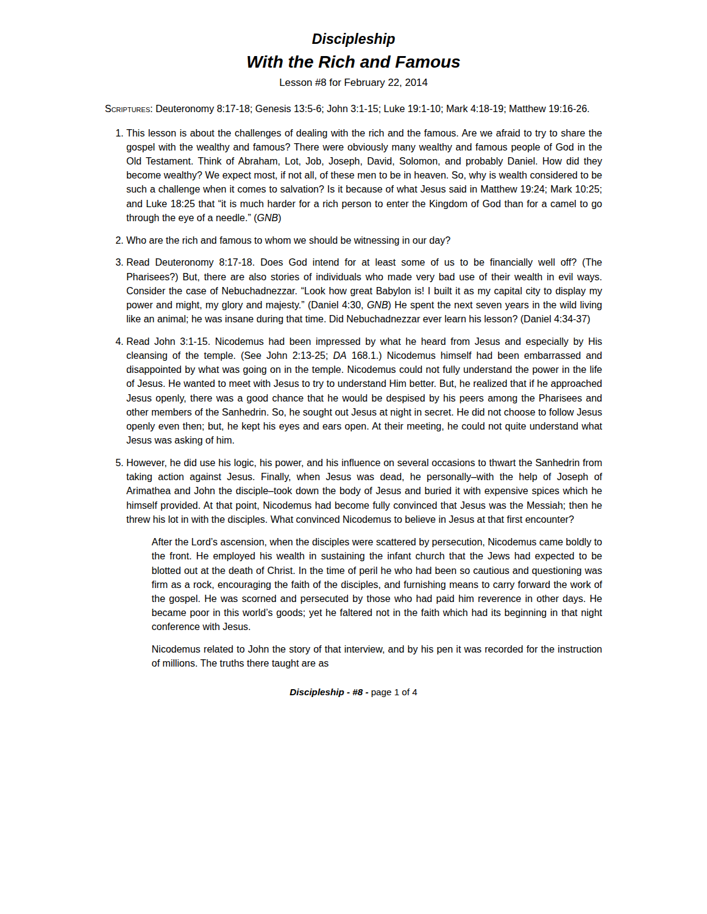Discipleship With the Rich and Famous Lesson #8 for February 22, 2014
Scriptures: Deuteronomy 8:17-18; Genesis 13:5-6; John 3:1-15; Luke 19:1-10; Mark 4:18-19; Matthew 19:16-26.
This lesson is about the challenges of dealing with the rich and the famous. Are we afraid to try to share the gospel with the wealthy and famous? There were obviously many wealthy and famous people of God in the Old Testament. Think of Abraham, Lot, Job, Joseph, David, Solomon, and probably Daniel. How did they become wealthy? We expect most, if not all, of these men to be in heaven. So, why is wealth considered to be such a challenge when it comes to salvation? Is it because of what Jesus said in Matthew 19:24; Mark 10:25; and Luke 18:25 that “it is much harder for a rich person to enter the Kingdom of God than for a camel to go through the eye of a needle.” (GNB)
Who are the rich and famous to whom we should be witnessing in our day?
Read Deuteronomy 8:17-18. Does God intend for at least some of us to be financially well off? (The Pharisees?) But, there are also stories of individuals who made very bad use of their wealth in evil ways. Consider the case of Nebuchadnezzar. “Look how great Babylon is! I built it as my capital city to display my power and might, my glory and majesty.” (Daniel 4:30, GNB) He spent the next seven years in the wild living like an animal; he was insane during that time. Did Nebuchadnezzar ever learn his lesson? (Daniel 4:34-37)
Read John 3:1-15. Nicodemus had been impressed by what he heard from Jesus and especially by His cleansing of the temple. (See John 2:13-25; DA 168.1.) Nicodemus himself had been embarrassed and disappointed by what was going on in the temple. Nicodemus could not fully understand the power in the life of Jesus. He wanted to meet with Jesus to try to understand Him better. But, he realized that if he approached Jesus openly, there was a good chance that he would be despised by his peers among the Pharisees and other members of the Sanhedrin. So, he sought out Jesus at night in secret. He did not choose to follow Jesus openly even then; but, he kept his eyes and ears open. At their meeting, he could not quite understand what Jesus was asking of him.
However, he did use his logic, his power, and his influence on several occasions to thwart the Sanhedrin from taking action against Jesus. Finally, when Jesus was dead, he personally–with the help of Joseph of Arimathea and John the disciple–took down the body of Jesus and buried it with expensive spices which he himself provided. At that point, Nicodemus had become fully convinced that Jesus was the Messiah; then he threw his lot in with the disciples. What convinced Nicodemus to believe in Jesus at that first encounter?
After the Lord’s ascension, when the disciples were scattered by persecution, Nicodemus came boldly to the front. He employed his wealth in sustaining the infant church that the Jews had expected to be blotted out at the death of Christ. In the time of peril he who had been so cautious and questioning was firm as a rock, encouraging the faith of the disciples, and furnishing means to carry forward the work of the gospel. He was scorned and persecuted by those who had paid him reverence in other days. He became poor in this world’s goods; yet he faltered not in the faith which had its beginning in that night conference with Jesus.
Nicodemus related to John the story of that interview, and by his pen it was recorded for the instruction of millions. The truths there taught are as
Discipleship - #8 - page 1 of 4